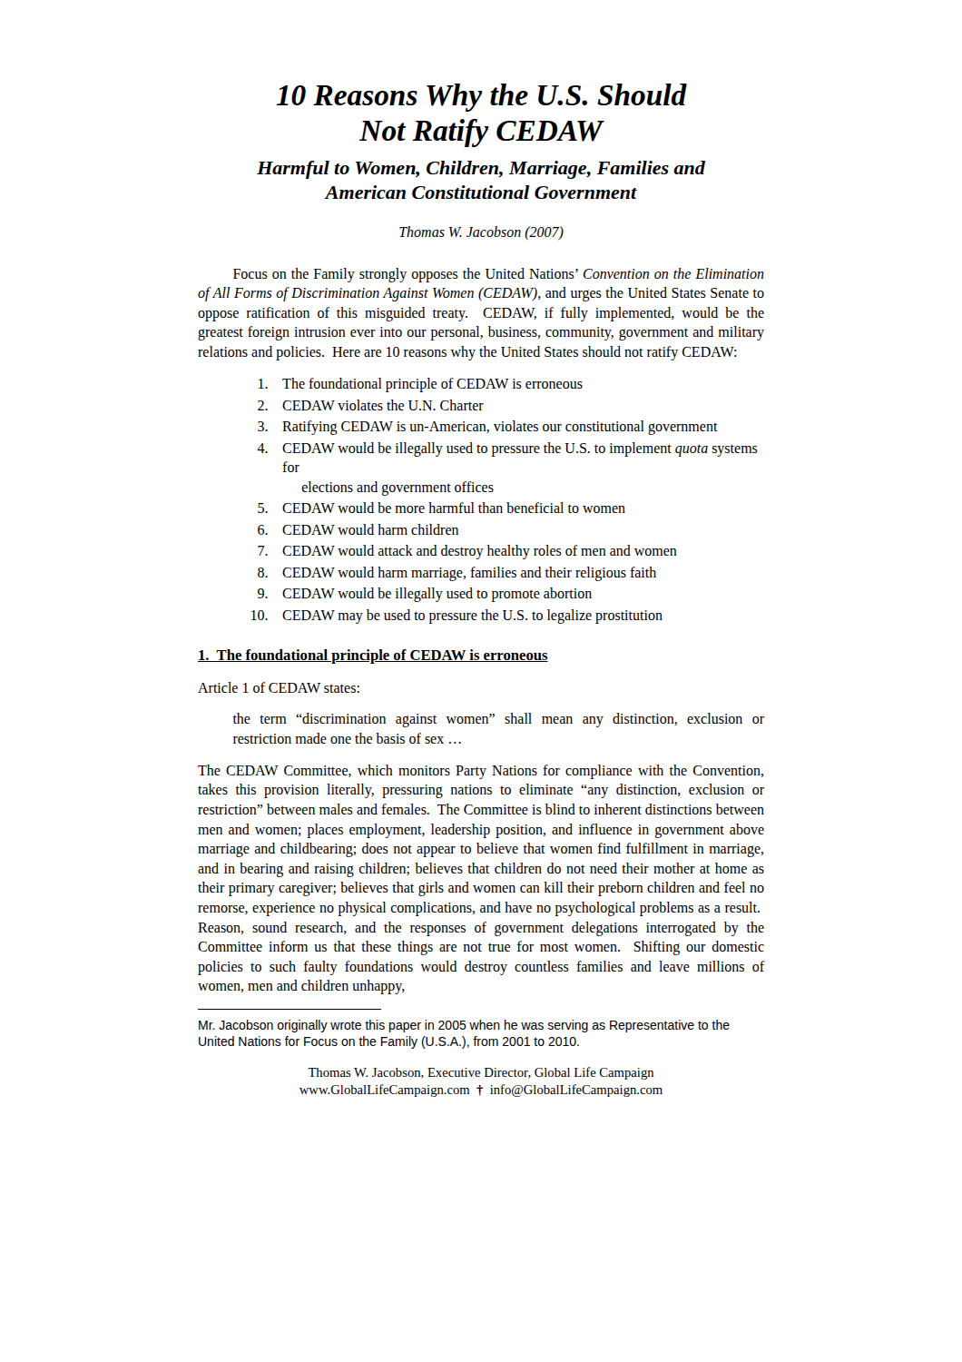10 Reasons Why the U.S. Should
Not Ratify CEDAW
Harmful to Women, Children, Marriage, Families and American Constitutional Government
Thomas W. Jacobson (2007)
Focus on the Family strongly opposes the United Nations’ Convention on the Elimination of All Forms of Discrimination Against Women (CEDAW), and urges the United States Senate to oppose ratification of this misguided treaty. CEDAW, if fully implemented, would be the greatest foreign intrusion ever into our personal, business, community, government and military relations and policies. Here are 10 reasons why the United States should not ratify CEDAW:
The foundational principle of CEDAW is erroneous
CEDAW violates the U.N. Charter
Ratifying CEDAW is un-American, violates our constitutional government
CEDAW would be illegally used to pressure the U.S. to implement quota systems for elections and government offices
CEDAW would be more harmful than beneficial to women
CEDAW would harm children
CEDAW would attack and destroy healthy roles of men and women
CEDAW would harm marriage, families and their religious faith
CEDAW would be illegally used to promote abortion
CEDAW may be used to pressure the U.S. to legalize prostitution
1. The foundational principle of CEDAW is erroneous
Article 1 of CEDAW states:
the term “discrimination against women” shall mean any distinction, exclusion or restriction made one the basis of sex …
The CEDAW Committee, which monitors Party Nations for compliance with the Convention, takes this provision literally, pressuring nations to eliminate “any distinction, exclusion or restriction” between males and females. The Committee is blind to inherent distinctions between men and women; places employment, leadership position, and influence in government above marriage and childbearing; does not appear to believe that women find fulfillment in marriage, and in bearing and raising children; believes that children do not need their mother at home as their primary caregiver; believes that girls and women can kill their preborn children and feel no remorse, experience no physical complications, and have no psychological problems as a result. Reason, sound research, and the responses of government delegations interrogated by the Committee inform us that these things are not true for most women. Shifting our domestic policies to such faulty foundations would destroy countless families and leave millions of women, men and children unhappy,
Mr. Jacobson originally wrote this paper in 2005 when he was serving as Representative to the United Nations for Focus on the Family (U.S.A.), from 2001 to 2010.
Thomas W. Jacobson, Executive Director, Global Life Campaign www.GlobalLifeCampaign.com † info@GlobalLifeCampaign.com